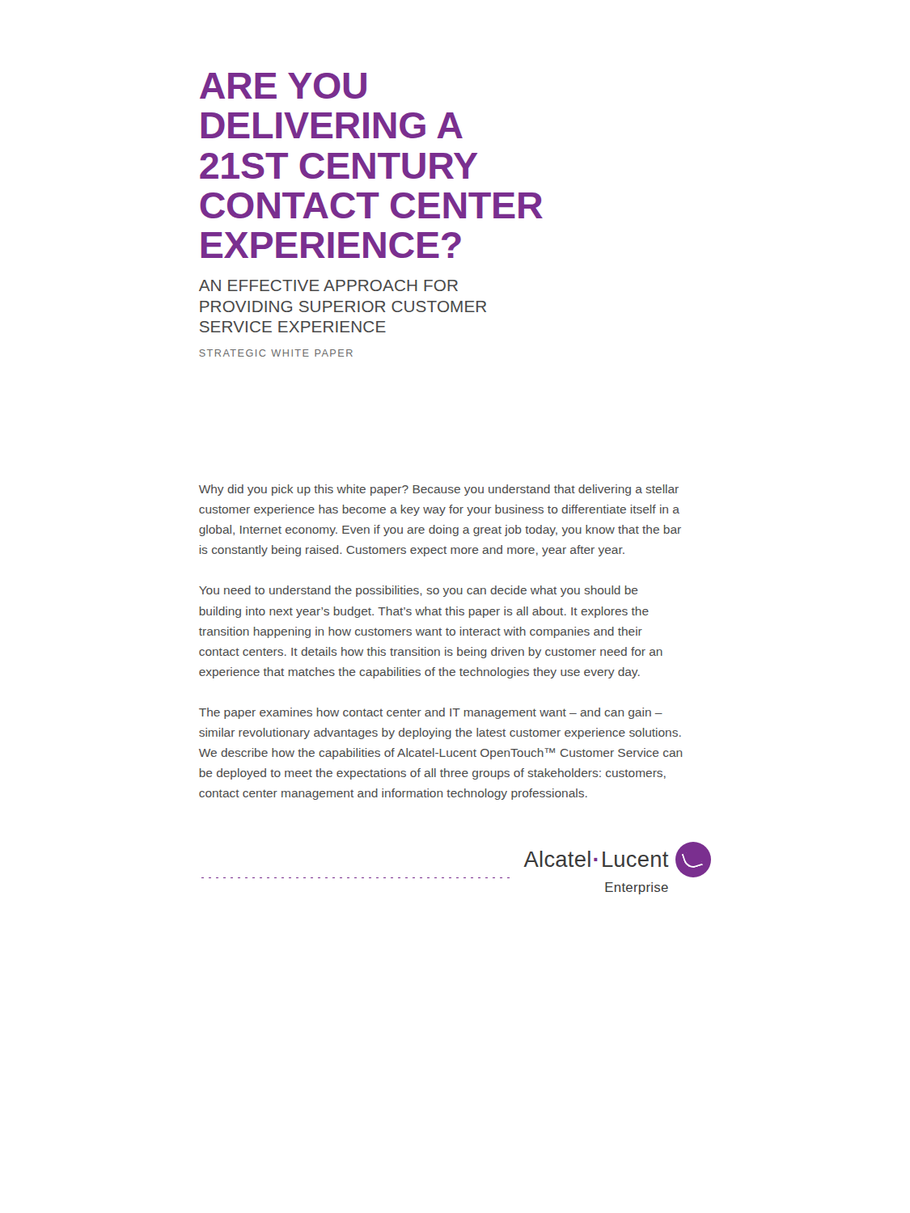Are you
delivering a
21st century
contact center
experience?
An effective approach for
providing superior customer
service experience
Strategic white paper
Why did you pick up this white paper? Because you understand that delivering a stellar customer experience has become a key way for your business to differentiate itself in a global, Internet economy. Even if you are doing a great job today, you know that the bar is constantly being raised. Customers expect more and more, year after year.
You need to understand the possibilities, so you can decide what you should be building into next year’s budget. That’s what this paper is all about. It explores the transition happening in how customers want to interact with companies and their contact centers. It details how this transition is being driven by customer need for an experience that matches the capabilities of the technologies they use every day.
The paper examines how contact center and IT management want – and can gain – similar revolutionary advantages by deploying the latest customer experience solutions. We describe how the capabilities of Alcatel-Lucent OpenTouch™ Customer Service can be deployed to meet the expectations of all three groups of stakeholders: customers, contact center management and information technology professionals.
Alcatel·Lucent
Enterprise